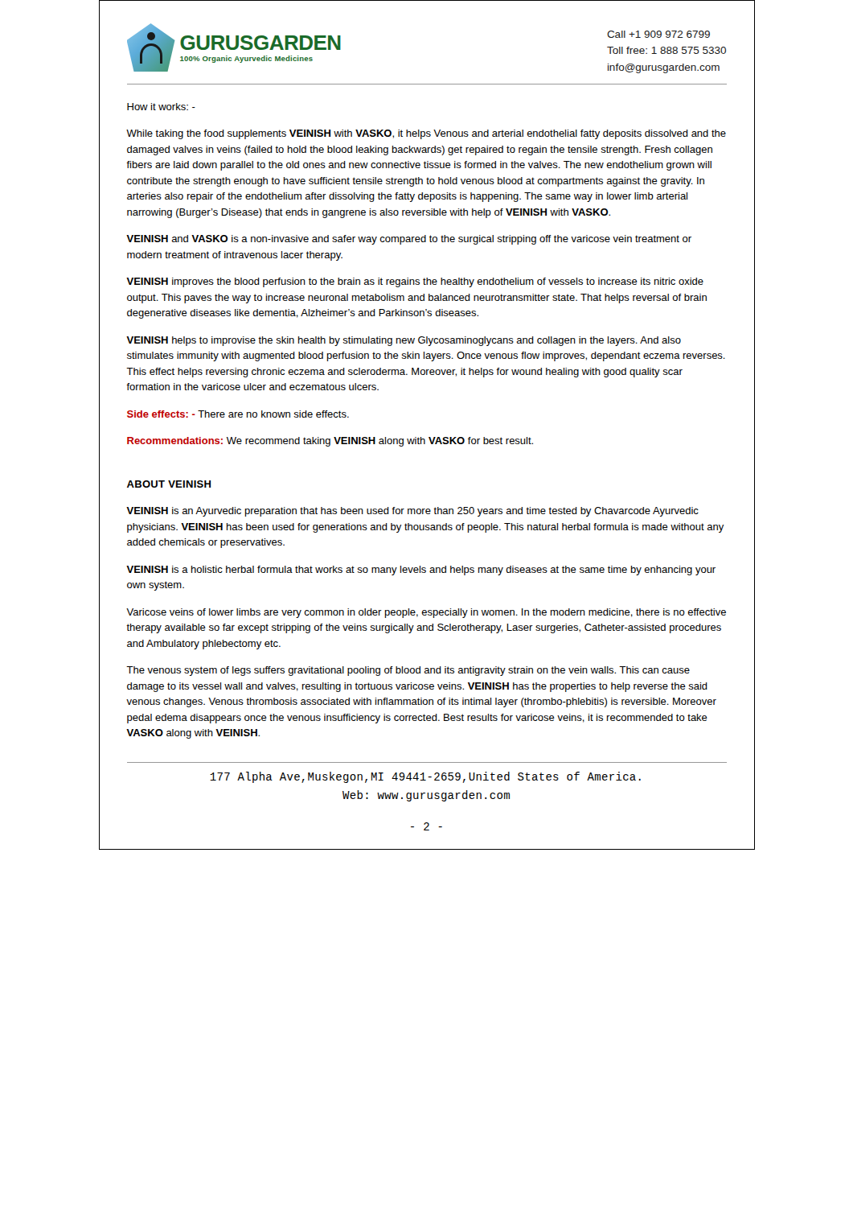GURUSGARDEN
100% Organic Ayurvedic Medicines
Call +1 909 972 6799
Toll free: 1 888 575 5330
info@gurusgarden.com
How it works: -
While taking the food supplements VEINISH with VASKO, it helps Venous and arterial endothelial fatty deposits dissolved and the damaged valves in veins (failed to hold the blood leaking backwards) get repaired to regain the tensile strength. Fresh collagen fibers are laid down parallel to the old ones and new connective tissue is formed in the valves. The new endothelium grown will contribute the strength enough to have sufficient tensile strength to hold venous blood at compartments against the gravity. In arteries also repair of the endothelium after dissolving the fatty deposits is happening. The same way in lower limb arterial narrowing (Burger’s Disease) that ends in gangrene is also reversible with help of VEINISH with VASKO.
VEINISH and VASKO is a non-invasive and safer way compared to the surgical stripping off the varicose vein treatment or modern treatment of intravenous lacer therapy.
VEINISH improves the blood perfusion to the brain as it regains the healthy endothelium of vessels to increase its nitric oxide output. This paves the way to increase neuronal metabolism and balanced neurotransmitter state. That helps reversal of brain degenerative diseases like dementia, Alzheimer’s and Parkinson’s diseases.
VEINISH helps to improvise the skin health by stimulating new Glycosaminoglycans and collagen in the layers. And also stimulates immunity with augmented blood perfusion to the skin layers. Once venous flow improves, dependant eczema reverses. This effect helps reversing chronic eczema and scleroderma. Moreover, it helps for wound healing with good quality scar formation in the varicose ulcer and eczematous ulcers.
Side effects: - There are no known side effects.
Recommendations: We recommend taking VEINISH along with VASKO for best result.
ABOUT VEINISH
VEINISH is an Ayurvedic preparation that has been used for more than 250 years and time tested by Chavarcode Ayurvedic physicians. VEINISH has been used for generations and by thousands of people. This natural herbal formula is made without any added chemicals or preservatives.
VEINISH is a holistic herbal formula that works at so many levels and helps many diseases at the same time by enhancing your own system.
Varicose veins of lower limbs are very common in older people, especially in women. In the modern medicine, there is no effective therapy available so far except stripping of the veins surgically and Sclerotherapy, Laser surgeries, Catheter-assisted procedures and Ambulatory phlebectomy etc.
The venous system of legs suffers gravitational pooling of blood and its antigravity strain on the vein walls. This can cause damage to its vessel wall and valves, resulting in tortuous varicose veins. VEINISH has the properties to help reverse the said venous changes. Venous thrombosis associated with inflammation of its intimal layer (thrombo-phlebitis) is reversible. Moreover pedal edema disappears once the venous insufficiency is corrected. Best results for varicose veins, it is recommended to take VASKO along with VEINISH.
177 Alpha Ave,Muskegon,MI 49441-2659,United States of America.
Web: www.gurusgarden.com
- 2 -